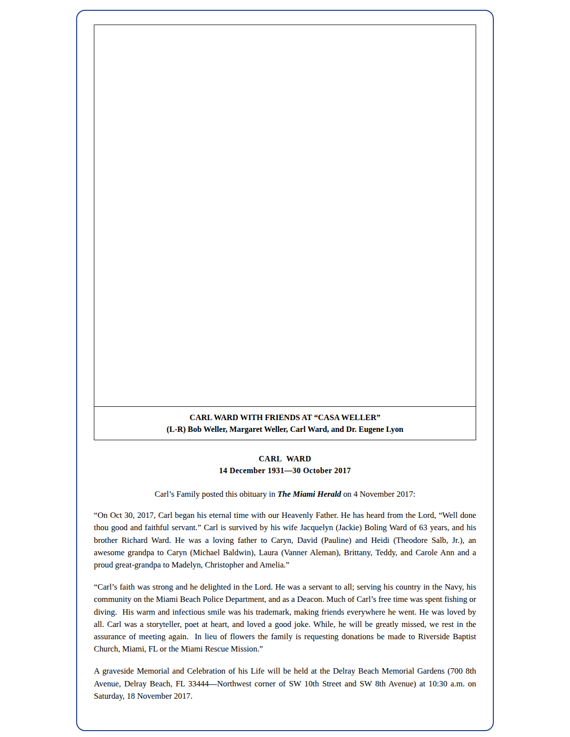CARL WARD WITH FRIENDS AT “CASA WELLER”
(L-R) Bob Weller, Margaret Weller, Carl Ward, and Dr. Eugene Lyon
CARL WARD
14 December 1931—30 October 2017
Carl’s Family posted this obituary in The Miami Herald on 4 November 2017:
“On Oct 30, 2017, Carl began his eternal time with our Heavenly Father. He has heard from the Lord, “Well done thou good and faithful servant.” Carl is survived by his wife Jacquelyn (Jackie) Boling Ward of 63 years, and his brother Richard Ward. He was a loving father to Caryn, David (Pauline) and Heidi (Theodore Salb, Jr.), an awesome grandpa to Caryn (Michael Baldwin), Laura (Vanner Aleman), Brittany, Teddy, and Carole Ann and a proud great-grandpa to Madelyn, Christopher and Amelia.”
“Carl’s faith was strong and he delighted in the Lord. He was a servant to all; serving his country in the Navy, his community on the Miami Beach Police Department, and as a Deacon. Much of Carl’s free time was spent fishing or diving. His warm and infectious smile was his trademark, making friends everywhere he went. He was loved by all. Carl was a storyteller, poet at heart, and loved a good joke. While, he will be greatly missed, we rest in the assurance of meeting again. In lieu of flowers the family is requesting donations be made to Riverside Baptist Church, Miami, FL or the Miami Rescue Mission.”
A graveside Memorial and Celebration of his Life will be held at the Delray Beach Memorial Gardens (700 8th Avenue, Delray Beach, FL 33444—Northwest corner of SW 10th Street and SW 8th Avenue) at 10:30 a.m. on Saturday, 18 November 2017.